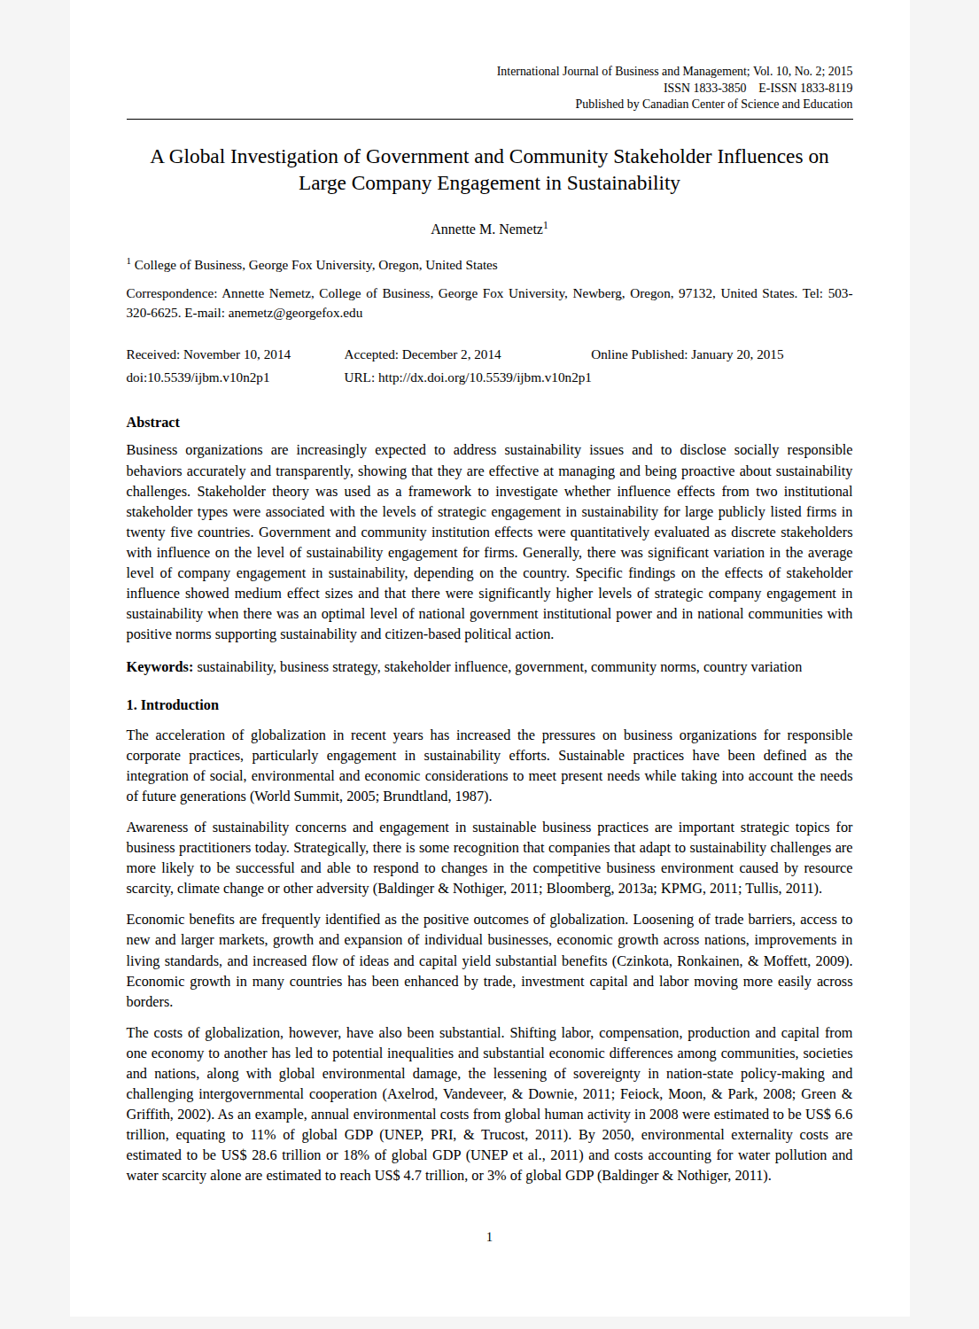International Journal of Business and Management; Vol. 10, No. 2; 2015
ISSN 1833-3850 E-ISSN 1833-8119
Published by Canadian Center of Science and Education
A Global Investigation of Government and Community Stakeholder Influences on Large Company Engagement in Sustainability
Annette M. Nemetz1
1 College of Business, George Fox University, Oregon, United States
Correspondence: Annette Nemetz, College of Business, George Fox University, Newberg, Oregon, 97132, United States. Tel: 503-320-6625. E-mail: anemetz@georgefox.edu
| Received: November 10, 2014 | Accepted: December 2, 2014 | Online Published: January 20, 2015 |
| doi:10.5539/ijbm.v10n2p1 | URL: http://dx.doi.org/10.5539/ijbm.v10n2p1 |
Abstract
Business organizations are increasingly expected to address sustainability issues and to disclose socially responsible behaviors accurately and transparently, showing that they are effective at managing and being proactive about sustainability challenges. Stakeholder theory was used as a framework to investigate whether influence effects from two institutional stakeholder types were associated with the levels of strategic engagement in sustainability for large publicly listed firms in twenty five countries. Government and community institution effects were quantitatively evaluated as discrete stakeholders with influence on the level of sustainability engagement for firms. Generally, there was significant variation in the average level of company engagement in sustainability, depending on the country. Specific findings on the effects of stakeholder influence showed medium effect sizes and that there were significantly higher levels of strategic company engagement in sustainability when there was an optimal level of national government institutional power and in national communities with positive norms supporting sustainability and citizen-based political action.
Keywords: sustainability, business strategy, stakeholder influence, government, community norms, country variation
1. Introduction
The acceleration of globalization in recent years has increased the pressures on business organizations for responsible corporate practices, particularly engagement in sustainability efforts. Sustainable practices have been defined as the integration of social, environmental and economic considerations to meet present needs while taking into account the needs of future generations (World Summit, 2005; Brundtland, 1987).
Awareness of sustainability concerns and engagement in sustainable business practices are important strategic topics for business practitioners today. Strategically, there is some recognition that companies that adapt to sustainability challenges are more likely to be successful and able to respond to changes in the competitive business environment caused by resource scarcity, climate change or other adversity (Baldinger & Nothiger, 2011; Bloomberg, 2013a; KPMG, 2011; Tullis, 2011).
Economic benefits are frequently identified as the positive outcomes of globalization. Loosening of trade barriers, access to new and larger markets, growth and expansion of individual businesses, economic growth across nations, improvements in living standards, and increased flow of ideas and capital yield substantial benefits (Czinkota, Ronkainen, & Moffett, 2009). Economic growth in many countries has been enhanced by trade, investment capital and labor moving more easily across borders.
The costs of globalization, however, have also been substantial. Shifting labor, compensation, production and capital from one economy to another has led to potential inequalities and substantial economic differences among communities, societies and nations, along with global environmental damage, the lessening of sovereignty in nation-state policy-making and challenging intergovernmental cooperation (Axelrod, Vandeveer, & Downie, 2011; Feiock, Moon, & Park, 2008; Green & Griffith, 2002). As an example, annual environmental costs from global human activity in 2008 were estimated to be US$ 6.6 trillion, equating to 11% of global GDP (UNEP, PRI, & Trucost, 2011). By 2050, environmental externality costs are estimated to be US$ 28.6 trillion or 18% of global GDP (UNEP et al., 2011) and costs accounting for water pollution and water scarcity alone are estimated to reach US$ 4.7 trillion, or 3% of global GDP (Baldinger & Nothiger, 2011).
1